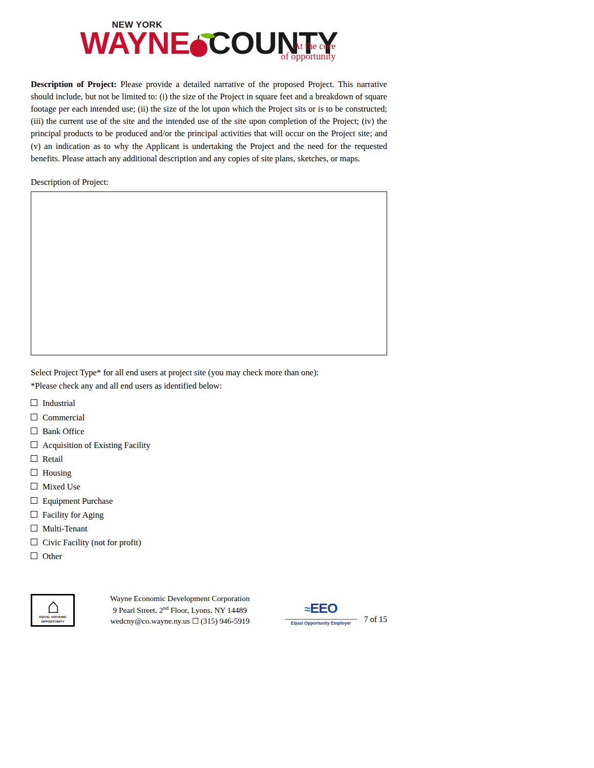NEW YORK
WAYNE COUNTY
At the core of opportunity
Description of Project: Please provide a detailed narrative of the proposed Project. This narrative should include, but not be limited to: (i) the size of the Project in square feet and a breakdown of square footage per each intended use; (ii) the size of the lot upon which the Project sits or is to be constructed; (iii) the current use of the site and the intended use of the site upon completion of the Project; (iv) the principal products to be produced and/or the principal activities that will occur on the Project site; and (v) an indication as to why the Applicant is undertaking the Project and the need for the requested benefits. Please attach any additional description and any copies of site plans, sketches, or maps.
Description of Project:
Select Project Type* for all end users at project site (you may check more than one):
*Please check any and all end users as identified below:
Industrial
Commercial
Bank Office
Acquisition of Existing Facility
Retail
Housing
Mixed Use
Equipment Purchase
Facility for Aging
Multi‑Tenant
Civic Facility (not for profit)
Other
⌂
EQUAL HOUSING
OPPORTUNITY
Wayne Economic Development Corporation
9 Pearl Street, 2nd Floor, Lyons, NY 14489
wedcny@co.wayne.ny.us ☐ (315) 946-5919
≈EEO
Equal Opportunity Employer
7 of 15